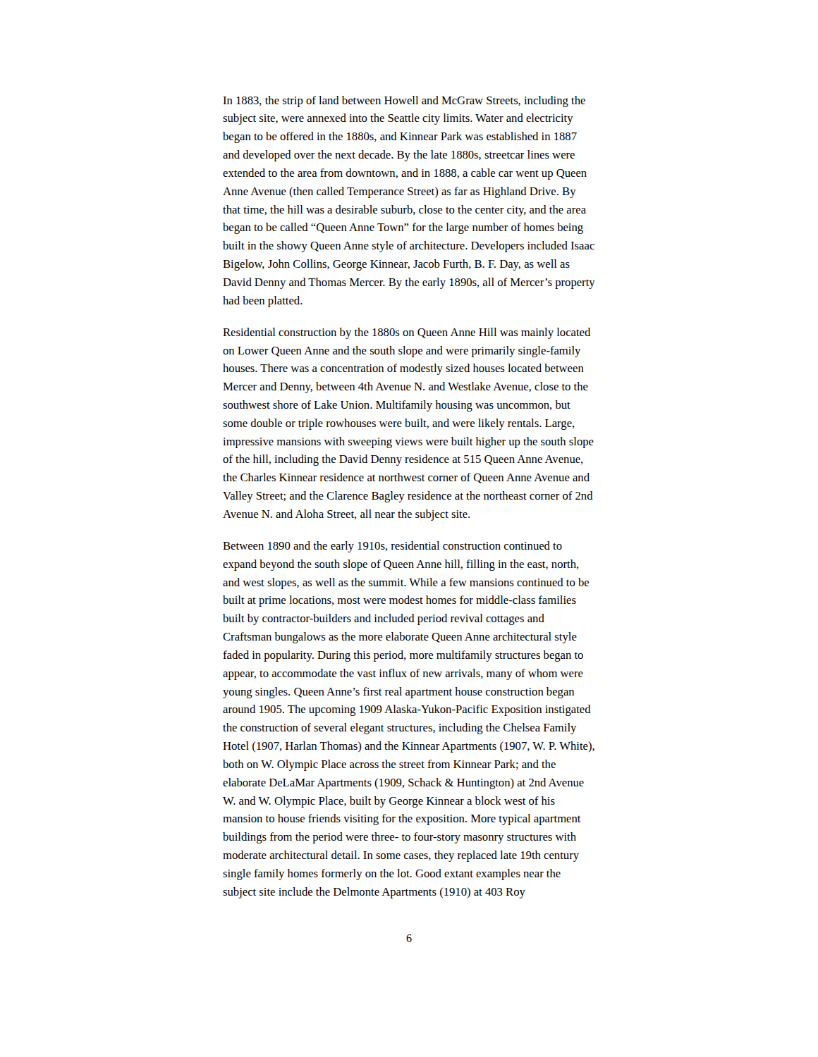In 1883, the strip of land between Howell and McGraw Streets, including the subject site, were annexed into the Seattle city limits. Water and electricity began to be offered in the 1880s, and Kinnear Park was established in 1887 and developed over the next decade. By the late 1880s, streetcar lines were extended to the area from downtown, and in 1888, a cable car went up Queen Anne Avenue (then called Temperance Street) as far as Highland Drive. By that time, the hill was a desirable suburb, close to the center city, and the area began to be called “Queen Anne Town” for the large number of homes being built in the showy Queen Anne style of architecture. Developers included Isaac Bigelow, John Collins, George Kinnear, Jacob Furth, B. F. Day, as well as David Denny and Thomas Mercer. By the early 1890s, all of Mercer’s property had been platted.
Residential construction by the 1880s on Queen Anne Hill was mainly located on Lower Queen Anne and the south slope and were primarily single-family houses. There was a concentration of modestly sized houses located between Mercer and Denny, between 4th Avenue N. and Westlake Avenue, close to the southwest shore of Lake Union. Multifamily housing was uncommon, but some double or triple rowhouses were built, and were likely rentals. Large, impressive mansions with sweeping views were built higher up the south slope of the hill, including the David Denny residence at 515 Queen Anne Avenue, the Charles Kinnear residence at northwest corner of Queen Anne Avenue and Valley Street; and the Clarence Bagley residence at the northeast corner of 2nd Avenue N. and Aloha Street, all near the subject site.
Between 1890 and the early 1910s, residential construction continued to expand beyond the south slope of Queen Anne hill, filling in the east, north, and west slopes, as well as the summit. While a few mansions continued to be built at prime locations, most were modest homes for middle-class families built by contractor-builders and included period revival cottages and Craftsman bungalows as the more elaborate Queen Anne architectural style faded in popularity. During this period, more multifamily structures began to appear, to accommodate the vast influx of new arrivals, many of whom were young singles. Queen Anne’s first real apartment house construction began around 1905. The upcoming 1909 Alaska-Yukon-Pacific Exposition instigated the construction of several elegant structures, including the Chelsea Family Hotel (1907, Harlan Thomas) and the Kinnear Apartments (1907, W. P. White), both on W. Olympic Place across the street from Kinnear Park; and the elaborate DeLaMar Apartments (1909, Schack & Huntington) at 2nd Avenue W. and W. Olympic Place, built by George Kinnear a block west of his mansion to house friends visiting for the exposition. More typical apartment buildings from the period were three- to four-story masonry structures with moderate architectural detail. In some cases, they replaced late 19th century single family homes formerly on the lot. Good extant examples near the subject site include the Delmonte Apartments (1910) at 403 Roy
6